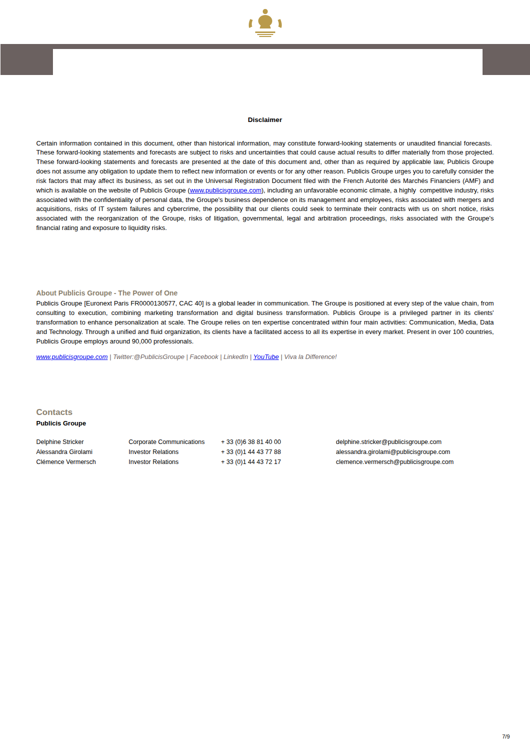Disclaimer
Certain information contained in this document, other than historical information, may constitute forward-looking statements or unaudited financial forecasts. These forward-looking statements and forecasts are subject to risks and uncertainties that could cause actual results to differ materially from those projected. These forward-looking statements and forecasts are presented at the date of this document and, other than as required by applicable law, Publicis Groupe does not assume any obligation to update them to reflect new information or events or for any other reason. Publicis Groupe urges you to carefully consider the risk factors that may affect its business, as set out in the Universal Registration Document filed with the French Autorité des Marchés Financiers (AMF) and which is available on the website of Publicis Groupe (www.publicisgroupe.com), including an unfavorable economic climate, a highly competitive industry, risks associated with the confidentiality of personal data, the Groupe's business dependence on its management and employees, risks associated with mergers and acquisitions, risks of IT system failures and cybercrime, the possibility that our clients could seek to terminate their contracts with us on short notice, risks associated with the reorganization of the Groupe, risks of litigation, governmental, legal and arbitration proceedings, risks associated with the Groupe's financial rating and exposure to liquidity risks.
About Publicis Groupe - The Power of One
Publicis Groupe [Euronext Paris FR0000130577, CAC 40] is a global leader in communication. The Groupe is positioned at every step of the value chain, from consulting to execution, combining marketing transformation and digital business transformation. Publicis Groupe is a privileged partner in its clients' transformation to enhance personalization at scale. The Groupe relies on ten expertise concentrated within four main activities: Communication, Media, Data and Technology. Through a unified and fluid organization, its clients have a facilitated access to all its expertise in every market. Present in over 100 countries, Publicis Groupe employs around 90,000 professionals.
www.publicisgroupe.com | Twitter:@PublicisGroupe | Facebook | LinkedIn | YouTube | Viva la Difference!
Contacts
Publicis Groupe
| Delphine Stricker | Corporate Communications | + 33 (0)6 38 81 40 00 | delphine.stricker@publicisgroupe.com |
| Alessandra Girolami | Investor Relations | + 33 (0)1 44 43 77 88 | alessandra.girolami@publicisgroupe.com |
| Clémence Vermersch | Investor Relations | + 33 (0)1 44 43 72 17 | clemence.vermersch@publicisgroupe.com |
7/9